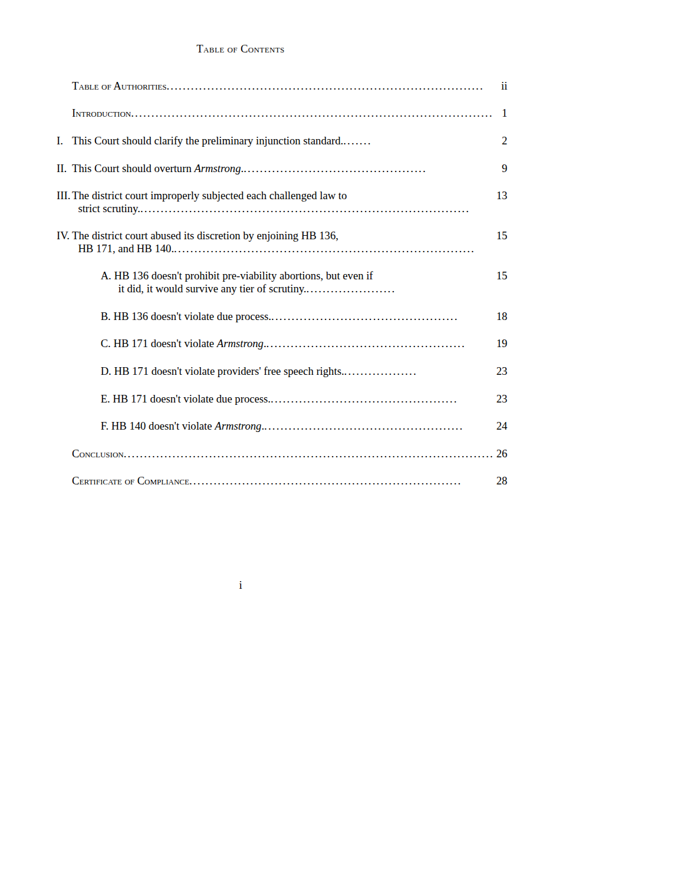Table of Contents
| | Table of Authorities .............................................................................. | ii |
| | Introduction ......................................................................................... | 1 |
| I. | This Court should clarify the preliminary injunction standard. ....... | 2 |
| II. | This Court should overturn Armstrong . ............................................. | 9 |
| III. | The district court improperly subjected each challenged law to strict scrutiny. ................................................................................. | 13 |
| IV. | The district court abused its discretion by enjoining HB 136, HB 171, and HB 140. .......................................................................... | 15 |
| | A. HB 136 doesn't prohibit pre-viability abortions, but even if it did, it would survive any tier of scrutiny. ...................... | 15 |
| | B. HB 136 doesn't violate due process. .............................................. | 18 |
| | C. HB 171 doesn't violate Armstrong . ................................................. | 19 |
| | D. HB 171 doesn't violate providers' free speech rights. .................. | 23 |
| | E. HB 171 doesn't violate due process. .............................................. | 23 |
| | F. HB 140 doesn't violate Armstrong . ................................................. | 24 |
| | Conclusion ........................................................................................... | 26 |
| | Certificate of Compliance ................................................................... | 28 |
i